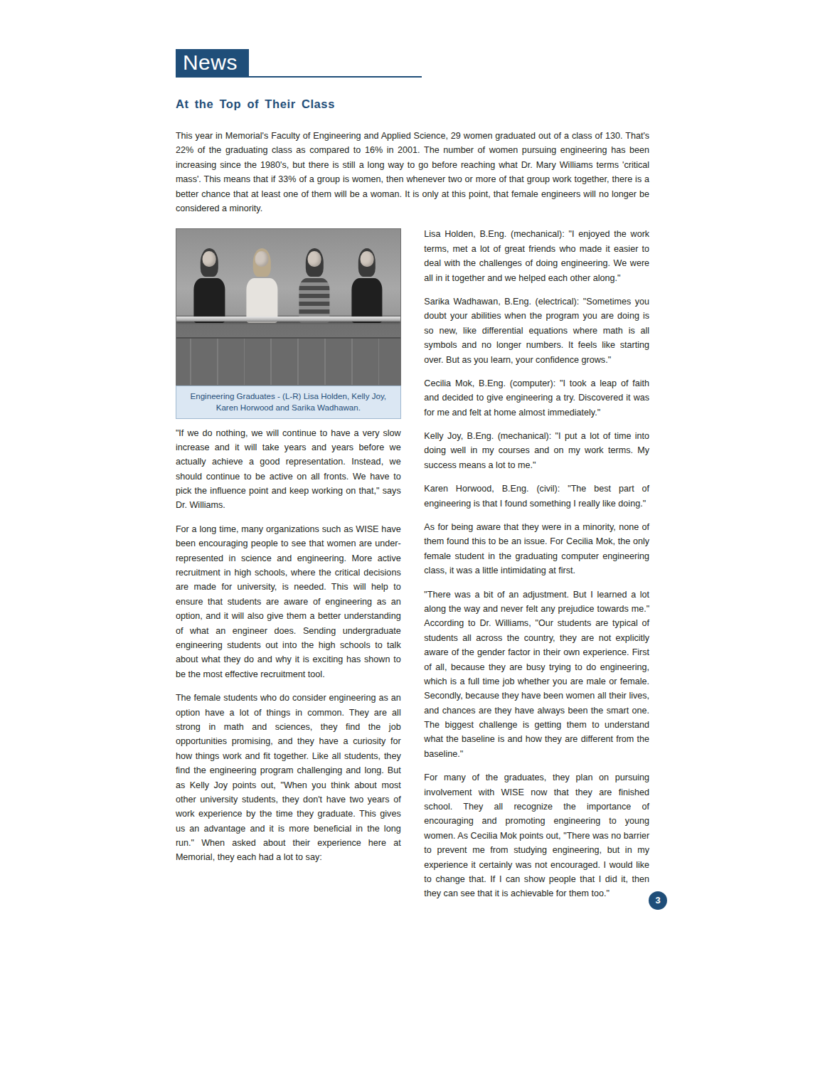News
At the Top of Their Class
This year in Memorial's Faculty of Engineering and Applied Science, 29 women graduated out of a class of 130. That's 22% of the graduating class as compared to 16% in 2001. The number of women pursuing engineering has been increasing since the 1980's, but there is still a long way to go before reaching what Dr. Mary Williams terms 'critical mass'. This means that if 33% of a group is women, then whenever two or more of that group work together, there is a better chance that at least one of them will be a woman. It is only at this point, that female engineers will no longer be considered a minority.
Engineering Graduates - (L-R) Lisa Holden, Kelly Joy,
Karen Horwood and Sarika Wadhawan.
"If we do nothing, we will continue to have a very slow increase and it will take years and years before we actually achieve a good representation. Instead, we should continue to be active on all fronts. We have to pick the influence point and keep working on that," says Dr. Williams.
For a long time, many organizations such as WISE have been encouraging people to see that women are under-represented in science and engineering. More active recruitment in high schools, where the critical decisions are made for university, is needed. This will help to ensure that students are aware of engineering as an option, and it will also give them a better understanding of what an engineer does. Sending undergraduate engineering students out into the high schools to talk about what they do and why it is exciting has shown to be the most effective recruitment tool.
The female students who do consider engineering as an option have a lot of things in common. They are all strong in math and sciences, they find the job opportunities promising, and they have a curiosity for how things work and fit together. Like all students, they find the engineering program challenging and long. But as Kelly Joy points out, "When you think about most other university students, they don't have two years of work experience by the time they graduate. This gives us an advantage and it is more beneficial in the long run." When asked about their experience here at Memorial, they each had a lot to say:
Lisa Holden, B.Eng. (mechanical): "I enjoyed the work terms, met a lot of great friends who made it easier to deal with the challenges of doing engineering. We were all in it together and we helped each other along."
Sarika Wadhawan, B.Eng. (electrical): "Sometimes you doubt your abilities when the program you are doing is so new, like differential equations where math is all symbols and no longer numbers. It feels like starting over. But as you learn, your confidence grows."
Cecilia Mok, B.Eng. (computer): "I took a leap of faith and decided to give engineering a try. Discovered it was for me and felt at home almost immediately."
Kelly Joy, B.Eng. (mechanical): "I put a lot of time into doing well in my courses and on my work terms. My success means a lot to me."
Karen Horwood, B.Eng. (civil): "The best part of engineering is that I found something I really like doing."
As for being aware that they were in a minority, none of them found this to be an issue. For Cecilia Mok, the only female student in the graduating computer engineering class, it was a little intimidating at first.
"There was a bit of an adjustment. But I learned a lot along the way and never felt any prejudice towards me." According to Dr. Williams, "Our students are typical of students all across the country, they are not explicitly aware of the gender factor in their own experience. First of all, because they are busy trying to do engineering, which is a full time job whether you are male or female. Secondly, because they have been women all their lives, and chances are they have always been the smart one. The biggest challenge is getting them to understand what the baseline is and how they are different from the baseline."
For many of the graduates, they plan on pursuing involvement with WISE now that they are finished school. They all recognize the importance of encouraging and promoting engineering to young women. As Cecilia Mok points out, "There was no barrier to prevent me from studying engineering, but in my experience it certainly was not encouraged. I would like to change that. If I can show people that I did it, then they can see that it is achievable for them too."
3